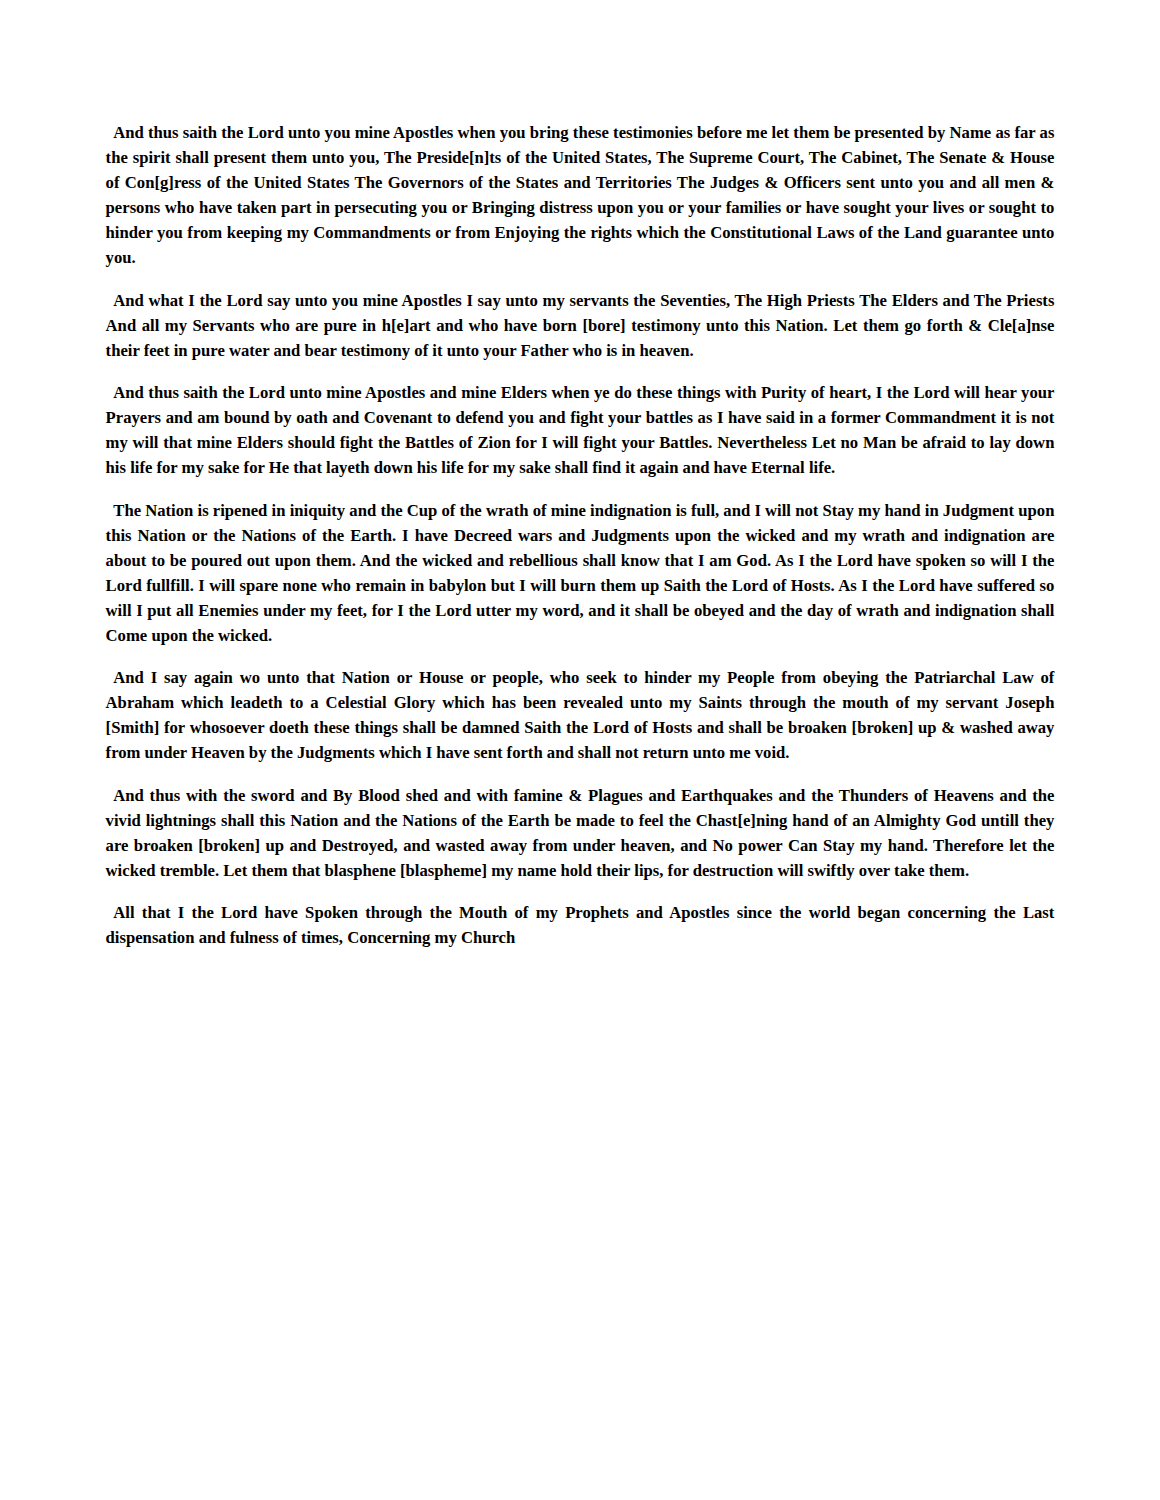And thus saith the Lord unto you mine Apostles when you bring these testimonies before me let them be presented by Name as far as the spirit shall present them unto you, The Preside[n]ts of the United States, The Supreme Court, The Cabinet, The Senate & House of Con[g]ress of the United States The Governors of the States and Territories The Judges & Officers sent unto you and all men & persons who have taken part in persecuting you or Bringing distress upon you or your families or have sought your lives or sought to hinder you from keeping my Commandments or from Enjoying the rights which the Constitutional Laws of the Land guarantee unto you.
And what I the Lord say unto you mine Apostles I say unto my servants the Seventies, The High Priests The Elders and The Priests And all my Servants who are pure in h[e]art and who have born [bore] testimony unto this Nation. Let them go forth & Cle[a]nse their feet in pure water and bear testimony of it unto your Father who is in heaven.
And thus saith the Lord unto mine Apostles and mine Elders when ye do these things with Purity of heart, I the Lord will hear your Prayers and am bound by oath and Covenant to defend you and fight your battles as I have said in a former Commandment it is not my will that mine Elders should fight the Battles of Zion for I will fight your Battles. Nevertheless Let no Man be afraid to lay down his life for my sake for He that layeth down his life for my sake shall find it again and have Eternal life.
The Nation is ripened in iniquity and the Cup of the wrath of mine indignation is full, and I will not Stay my hand in Judgment upon this Nation or the Nations of the Earth. I have Decreed wars and Judgments upon the wicked and my wrath and indignation are about to be poured out upon them. And the wicked and rebellious shall know that I am God. As I the Lord have spoken so will I the Lord fullfill. I will spare none who remain in babylon but I will burn them up Saith the Lord of Hosts. As I the Lord have suffered so will I put all Enemies under my feet, for I the Lord utter my word, and it shall be obeyed and the day of wrath and indignation shall Come upon the wicked.
And I say again wo unto that Nation or House or people, who seek to hinder my People from obeying the Patriarchal Law of Abraham which leadeth to a Celestial Glory which has been revealed unto my Saints through the mouth of my servant Joseph [Smith] for whosoever doeth these things shall be damned Saith the Lord of Hosts and shall be broaken [broken] up & washed away from under Heaven by the Judgments which I have sent forth and shall not return unto me void.
And thus with the sword and By Blood shed and with famine & Plagues and Earthquakes and the Thunders of Heavens and the vivid lightnings shall this Nation and the Nations of the Earth be made to feel the Chast[e]ning hand of an Almighty God untill they are broaken [broken] up and Destroyed, and wasted away from under heaven, and No power Can Stay my hand. Therefore let the wicked tremble. Let them that blasphene [blaspheme] my name hold their lips, for destruction will swiftly over take them.
All that I the Lord have Spoken through the Mouth of my Prophets and Apostles since the world began concerning the Last dispensation and fulness of times, Concerning my Church